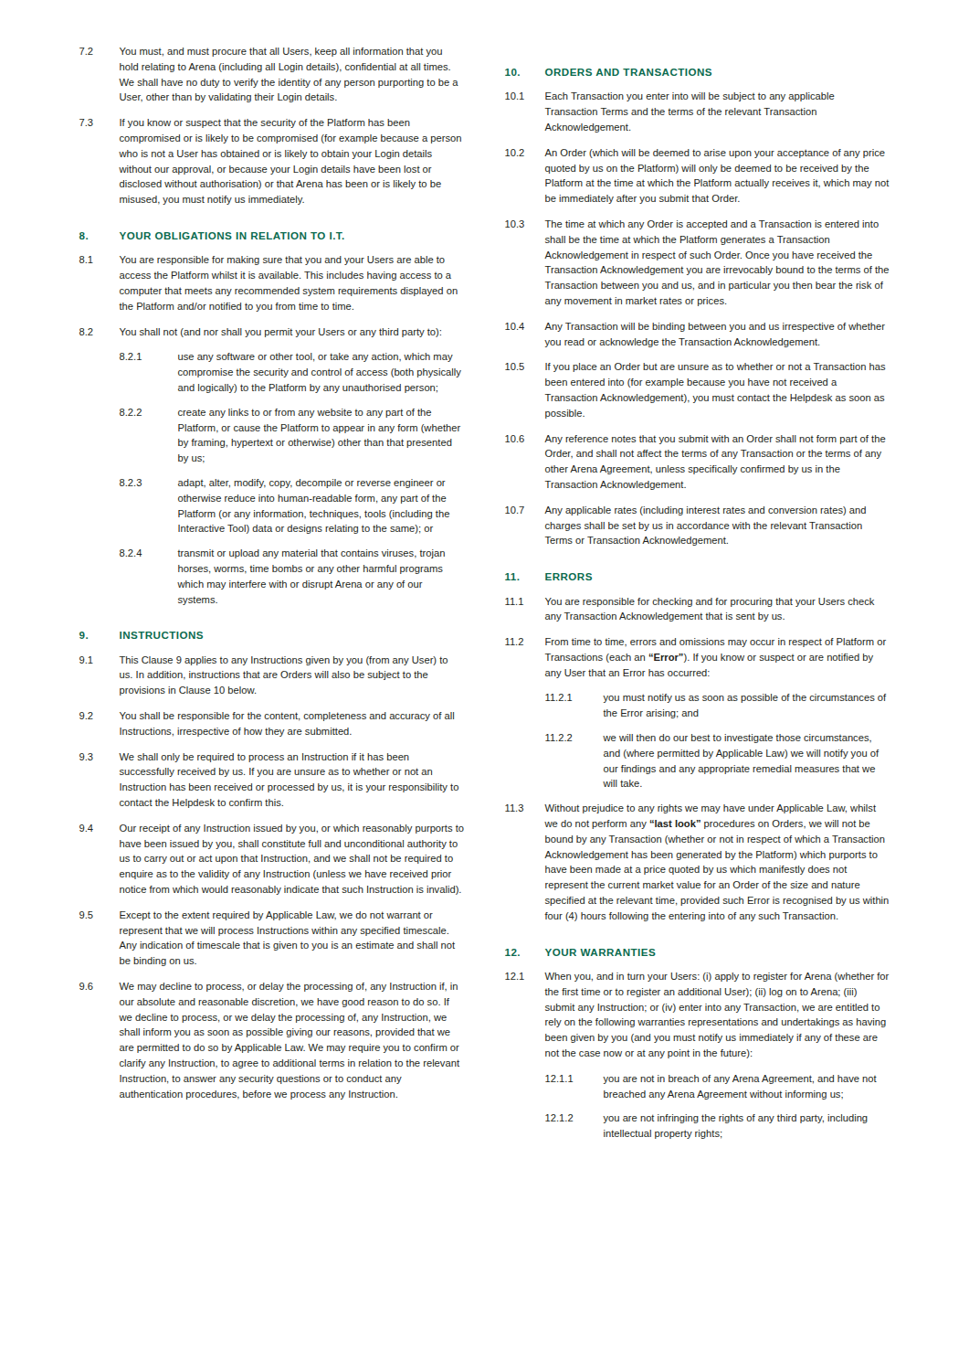7.2
You must, and must procure that all Users, keep all information that you hold relating to Arena (including all Login details), confidential at all times. We shall have no duty to verify the identity of any person purporting to be a User, other than by validating their Login details.
7.3
If you know or suspect that the security of the Platform has been compromised or is likely to be compromised (for example because a person who is not a User has obtained or is likely to obtain your Login details without our approval, or because your Login details have been lost or disclosed without authorisation) or that Arena has been or is likely to be misused, you must notify us immediately.
8. Your obligations in relation to I.T.
8.1
You are responsible for making sure that you and your Users are able to access the Platform whilst it is available. This includes having access to a computer that meets any recommended system requirements displayed on the Platform and/or notified to you from time to time.
8.2
You shall not (and nor shall you permit your Users or any third party to):
8.2.1
use any software or other tool, or take any action, which may compromise the security and control of access (both physically and logically) to the Platform by any unauthorised person;
8.2.2
create any links to or from any website to any part of the Platform, or cause the Platform to appear in any form (whether by framing, hypertext or otherwise) other than that presented by us;
8.2.3
adapt, alter, modify, copy, decompile or reverse engineer or otherwise reduce into human-readable form, any part of the Platform (or any information, techniques, tools (including the Interactive Tool) data or designs relating to the same); or
8.2.4
transmit or upload any material that contains viruses, trojan horses, worms, time bombs or any other harmful programs which may interfere with or disrupt Arena or any of our systems.
9. Instructions
9.1
This Clause 9 applies to any Instructions given by you (from any User) to us. In addition, instructions that are Orders will also be subject to the provisions in Clause 10 below.
9.2
You shall be responsible for the content, completeness and accuracy of all Instructions, irrespective of how they are submitted.
9.3
We shall only be required to process an Instruction if it has been successfully received by us. If you are unsure as to whether or not an Instruction has been received or processed by us, it is your responsibility to contact the Helpdesk to confirm this.
9.4
Our receipt of any Instruction issued by you, or which reasonably purports to have been issued by you, shall constitute full and unconditional authority to us to carry out or act upon that Instruction, and we shall not be required to enquire as to the validity of any Instruction (unless we have received prior notice from which would reasonably indicate that such Instruction is invalid).
9.5
Except to the extent required by Applicable Law, we do not warrant or represent that we will process Instructions within any specified timescale. Any indication of timescale that is given to you is an estimate and shall not be binding on us.
9.6
We may decline to process, or delay the processing of, any Instruction if, in our absolute and reasonable discretion, we have good reason to do so. If we decline to process, or we delay the processing of, any Instruction, we shall inform you as soon as possible giving our reasons, provided that we are permitted to do so by Applicable Law. We may require you to confirm or clarify any Instruction, to agree to additional terms in relation to the relevant Instruction, to answer any security questions or to conduct any authentication procedures, before we process any Instruction.
10. Orders and Transactions
10.1
Each Transaction you enter into will be subject to any applicable Transaction Terms and the terms of the relevant Transaction Acknowledgement.
10.2
An Order (which will be deemed to arise upon your acceptance of any price quoted by us on the Platform) will only be deemed to be received by the Platform at the time at which the Platform actually receives it, which may not be immediately after you submit that Order.
10.3
The time at which any Order is accepted and a Transaction is entered into shall be the time at which the Platform generates a Transaction Acknowledgement in respect of such Order. Once you have received the Transaction Acknowledgement you are irrevocably bound to the terms of the Transaction between you and us, and in particular you then bear the risk of any movement in market rates or prices.
10.4
Any Transaction will be binding between you and us irrespective of whether you read or acknowledge the Transaction Acknowledgement.
10.5
If you place an Order but are unsure as to whether or not a Transaction has been entered into (for example because you have not received a Transaction Acknowledgement), you must contact the Helpdesk as soon as possible.
10.6
Any reference notes that you submit with an Order shall not form part of the Order, and shall not affect the terms of any Transaction or the terms of any other Arena Agreement, unless specifically confirmed by us in the Transaction Acknowledgement.
10.7
Any applicable rates (including interest rates and conversion rates) and charges shall be set by us in accordance with the relevant Transaction Terms or Transaction Acknowledgement.
11. Errors
11.1
You are responsible for checking and for procuring that your Users check any Transaction Acknowledgement that is sent by us.
11.2
From time to time, errors and omissions may occur in respect of Platform or Transactions (each an “Error”). If you know or suspect or are notified by any User that an Error has occurred:
11.2.1
you must notify us as soon as possible of the circumstances of the Error arising; and
11.2.2
we will then do our best to investigate those circumstances, and (where permitted by Applicable Law) we will notify you of our findings and any appropriate remedial measures that we will take.
11.3
Without prejudice to any rights we may have under Applicable Law, whilst we do not perform any “last look” procedures on Orders, we will not be bound by any Transaction (whether or not in respect of which a Transaction Acknowledgement has been generated by the Platform) which purports to have been made at a price quoted by us which manifestly does not represent the current market value for an Order of the size and nature specified at the relevant time, provided such Error is recognised by us within four (4) hours following the entering into of any such Transaction.
12. Your warranties
12.1
When you, and in turn your Users: (i) apply to register for Arena (whether for the first time or to register an additional User); (ii) log on to Arena; (iii) submit any Instruction; or (iv) enter into any Transaction, we are entitled to rely on the following warranties representations and undertakings as having been given by you (and you must notify us immediately if any of these are not the case now or at any point in the future):
12.1.1
you are not in breach of any Arena Agreement, and have not breached any Arena Agreement without informing us;
12.1.2
you are not infringing the rights of any third party, including intellectual property rights;